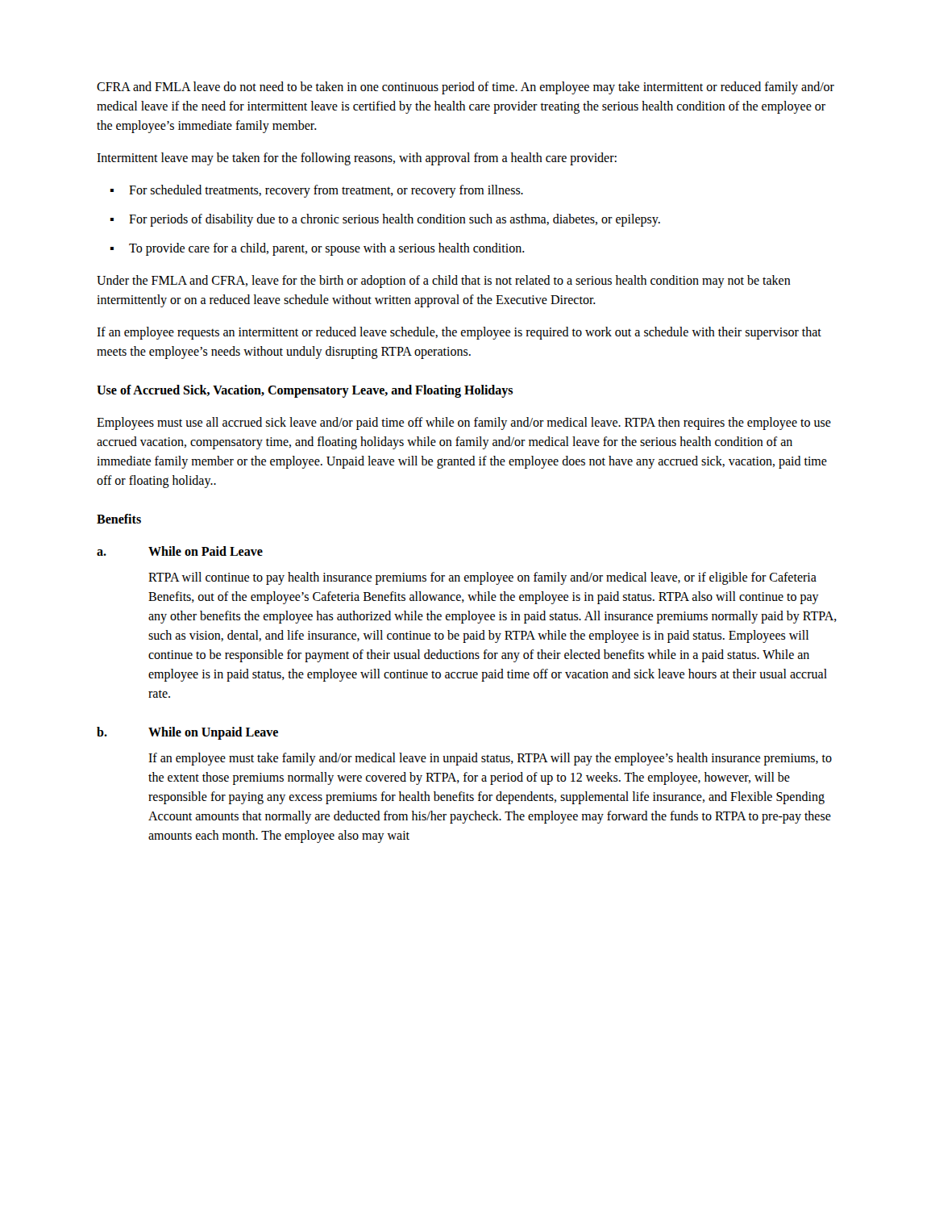CFRA and FMLA leave do not need to be taken in one continuous period of time. An employee may take intermittent or reduced family and/or medical leave if the need for intermittent leave is certified by the health care provider treating the serious health condition of the employee or the employee’s immediate family member.
Intermittent leave may be taken for the following reasons, with approval from a health care provider:
For scheduled treatments, recovery from treatment, or recovery from illness.
For periods of disability due to a chronic serious health condition such as asthma, diabetes, or epilepsy.
To provide care for a child, parent, or spouse with a serious health condition.
Under the FMLA and CFRA, leave for the birth or adoption of a child that is not related to a serious health condition may not be taken intermittently or on a reduced leave schedule without written approval of the Executive Director.
If an employee requests an intermittent or reduced leave schedule, the employee is required to work out a schedule with their supervisor that meets the employee’s needs without unduly disrupting RTPA operations.
Use of Accrued Sick, Vacation, Compensatory Leave, and Floating Holidays
Employees must use all accrued sick leave and/or paid time off while on family and/or medical leave. RTPA then requires the employee to use accrued vacation, compensatory time, and floating holidays while on family and/or medical leave for the serious health condition of an immediate family member or the employee. Unpaid leave will be granted if the employee does not have any accrued sick, vacation, paid time off or floating holiday..
Benefits
a. While on Paid Leave
RTPA will continue to pay health insurance premiums for an employee on family and/or medical leave, or if eligible for Cafeteria Benefits, out of the employee’s Cafeteria Benefits allowance, while the employee is in paid status. RTPA also will continue to pay any other benefits the employee has authorized while the employee is in paid status. All insurance premiums normally paid by RTPA, such as vision, dental, and life insurance, will continue to be paid by RTPA while the employee is in paid status. Employees will continue to be responsible for payment of their usual deductions for any of their elected benefits while in a paid status. While an employee is in paid status, the employee will continue to accrue paid time off or vacation and sick leave hours at their usual accrual rate.
b. While on Unpaid Leave
If an employee must take family and/or medical leave in unpaid status, RTPA will pay the employee’s health insurance premiums, to the extent those premiums normally were covered by RTPA, for a period of up to 12 weeks. The employee, however, will be responsible for paying any excess premiums for health benefits for dependents, supplemental life insurance, and Flexible Spending Account amounts that normally are deducted from his/her paycheck. The employee may forward the funds to RTPA to pre-pay these amounts each month. The employee also may wait